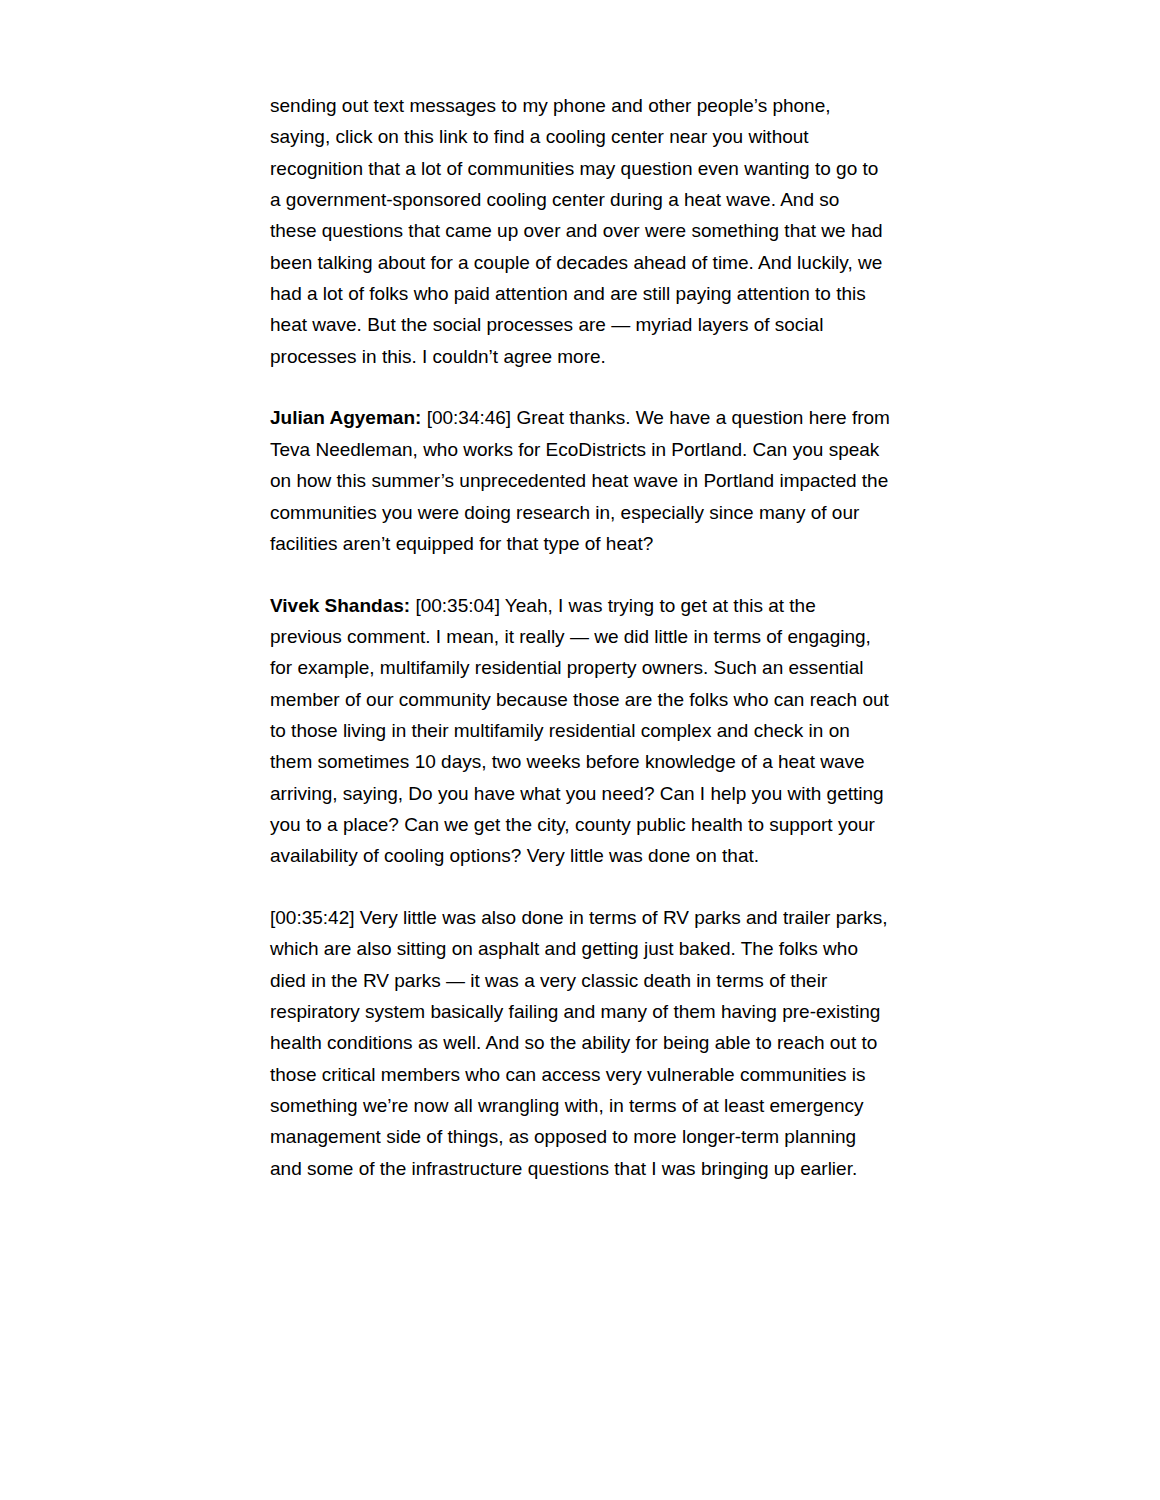sending out text messages to my phone and other people’s phone, saying, click on this link to find a cooling center near you without recognition that a lot of communities may question even wanting to go to a government-sponsored cooling center during a heat wave. And so these questions that came up over and over were something that we had been talking about for a couple of decades ahead of time. And luckily, we had a lot of folks who paid attention and are still paying attention to this heat wave. But the social processes are — myriad layers of social processes in this. I couldn’t agree more.
Julian Agyeman: [00:34:46] Great thanks. We have a question here from Teva Needleman, who works for EcoDistricts in Portland. Can you speak on how this summer’s unprecedented heat wave in Portland impacted the communities you were doing research in, especially since many of our facilities aren’t equipped for that type of heat?
Vivek Shandas: [00:35:04] Yeah, I was trying to get at this at the previous comment. I mean, it really — we did little in terms of engaging, for example, multifamily residential property owners. Such an essential member of our community because those are the folks who can reach out to those living in their multifamily residential complex and check in on them sometimes 10 days, two weeks before knowledge of a heat wave arriving, saying, Do you have what you need? Can I help you with getting you to a place? Can we get the city, county public health to support your availability of cooling options? Very little was done on that.
[00:35:42] Very little was also done in terms of RV parks and trailer parks, which are also sitting on asphalt and getting just baked. The folks who died in the RV parks — it was a very classic death in terms of their respiratory system basically failing and many of them having pre-existing health conditions as well. And so the ability for being able to reach out to those critical members who can access very vulnerable communities is something we’re now all wrangling with, in terms of at least emergency management side of things, as opposed to more longer-term planning and some of the infrastructure questions that I was bringing up earlier.